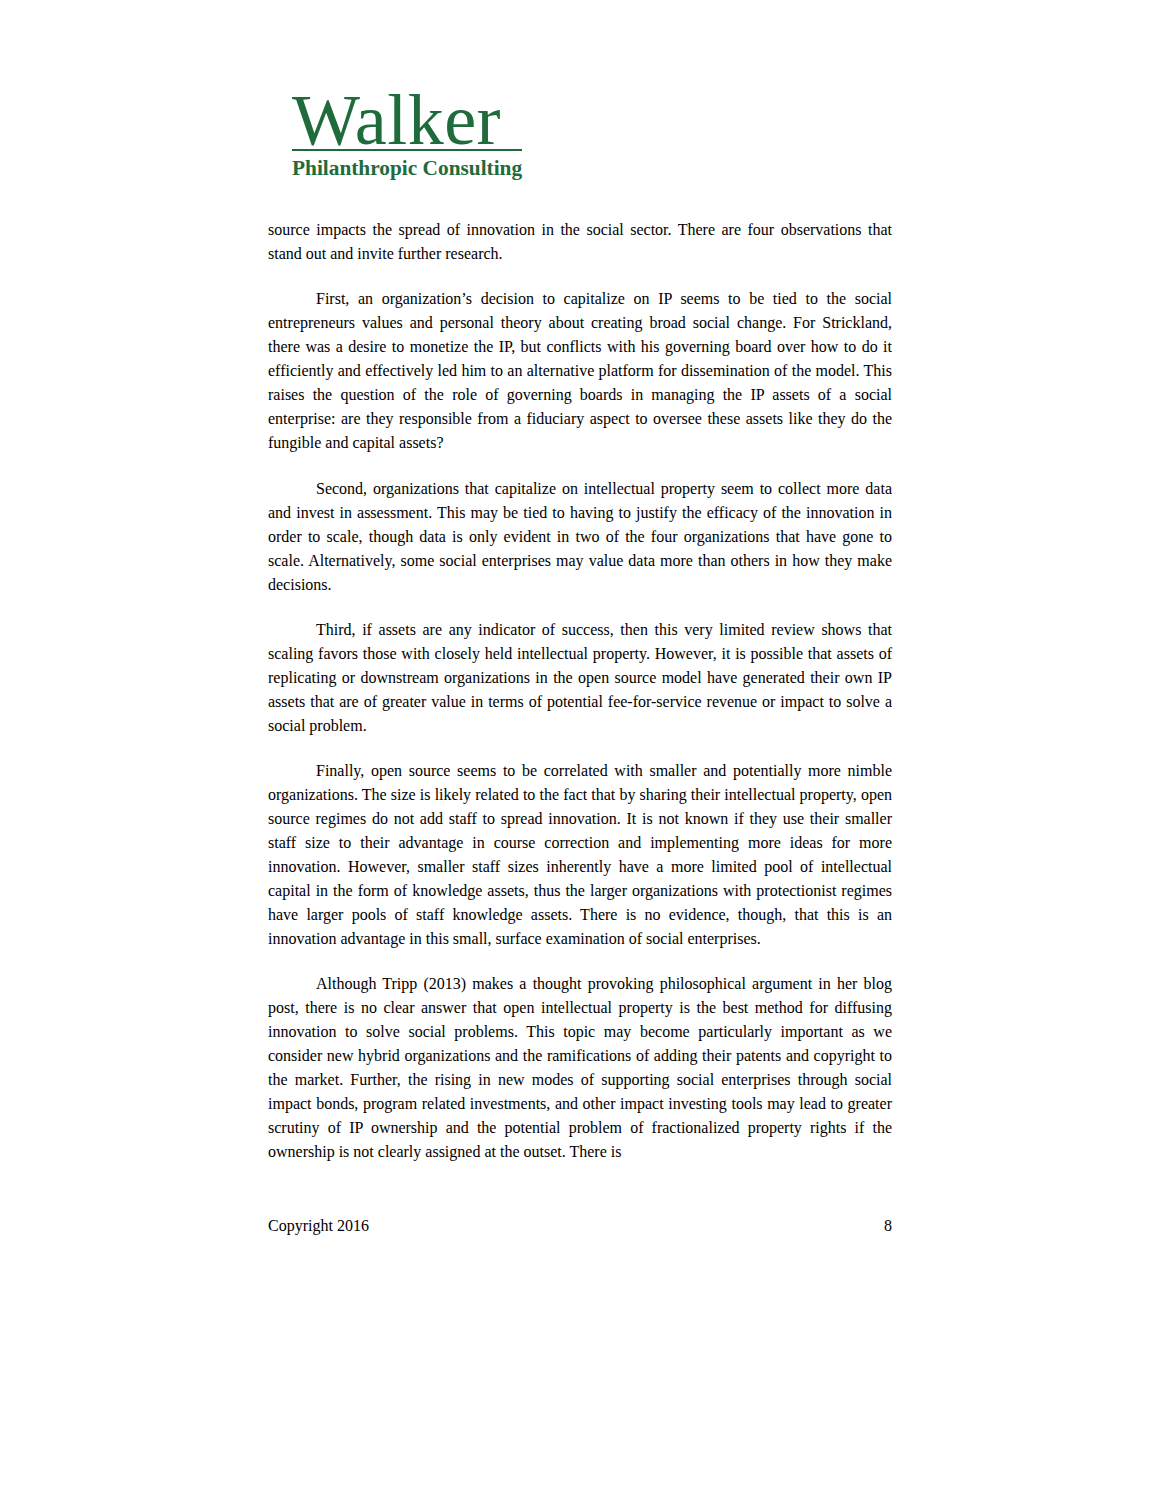Walker
Philanthropic Consulting
source impacts the spread of innovation in the social sector. There are four observations that stand out and invite further research.
First, an organization’s decision to capitalize on IP seems to be tied to the social entrepreneurs values and personal theory about creating broad social change. For Strickland, there was a desire to monetize the IP, but conflicts with his governing board over how to do it efficiently and effectively led him to an alternative platform for dissemination of the model. This raises the question of the role of governing boards in managing the IP assets of a social enterprise: are they responsible from a fiduciary aspect to oversee these assets like they do the fungible and capital assets?
Second, organizations that capitalize on intellectual property seem to collect more data and invest in assessment. This may be tied to having to justify the efficacy of the innovation in order to scale, though data is only evident in two of the four organizations that have gone to scale. Alternatively, some social enterprises may value data more than others in how they make decisions.
Third, if assets are any indicator of success, then this very limited review shows that scaling favors those with closely held intellectual property. However, it is possible that assets of replicating or downstream organizations in the open source model have generated their own IP assets that are of greater value in terms of potential fee-for-service revenue or impact to solve a social problem.
Finally, open source seems to be correlated with smaller and potentially more nimble organizations. The size is likely related to the fact that by sharing their intellectual property, open source regimes do not add staff to spread innovation. It is not known if they use their smaller staff size to their advantage in course correction and implementing more ideas for more innovation. However, smaller staff sizes inherently have a more limited pool of intellectual capital in the form of knowledge assets, thus the larger organizations with protectionist regimes have larger pools of staff knowledge assets. There is no evidence, though, that this is an innovation advantage in this small, surface examination of social enterprises.
Although Tripp (2013) makes a thought provoking philosophical argument in her blog post, there is no clear answer that open intellectual property is the best method for diffusing innovation to solve social problems. This topic may become particularly important as we consider new hybrid organizations and the ramifications of adding their patents and copyright to the market. Further, the rising in new modes of supporting social enterprises through social impact bonds, program related investments, and other impact investing tools may lead to greater scrutiny of IP ownership and the potential problem of fractionalized property rights if the ownership is not clearly assigned at the outset. There is
Copyright 2016 8